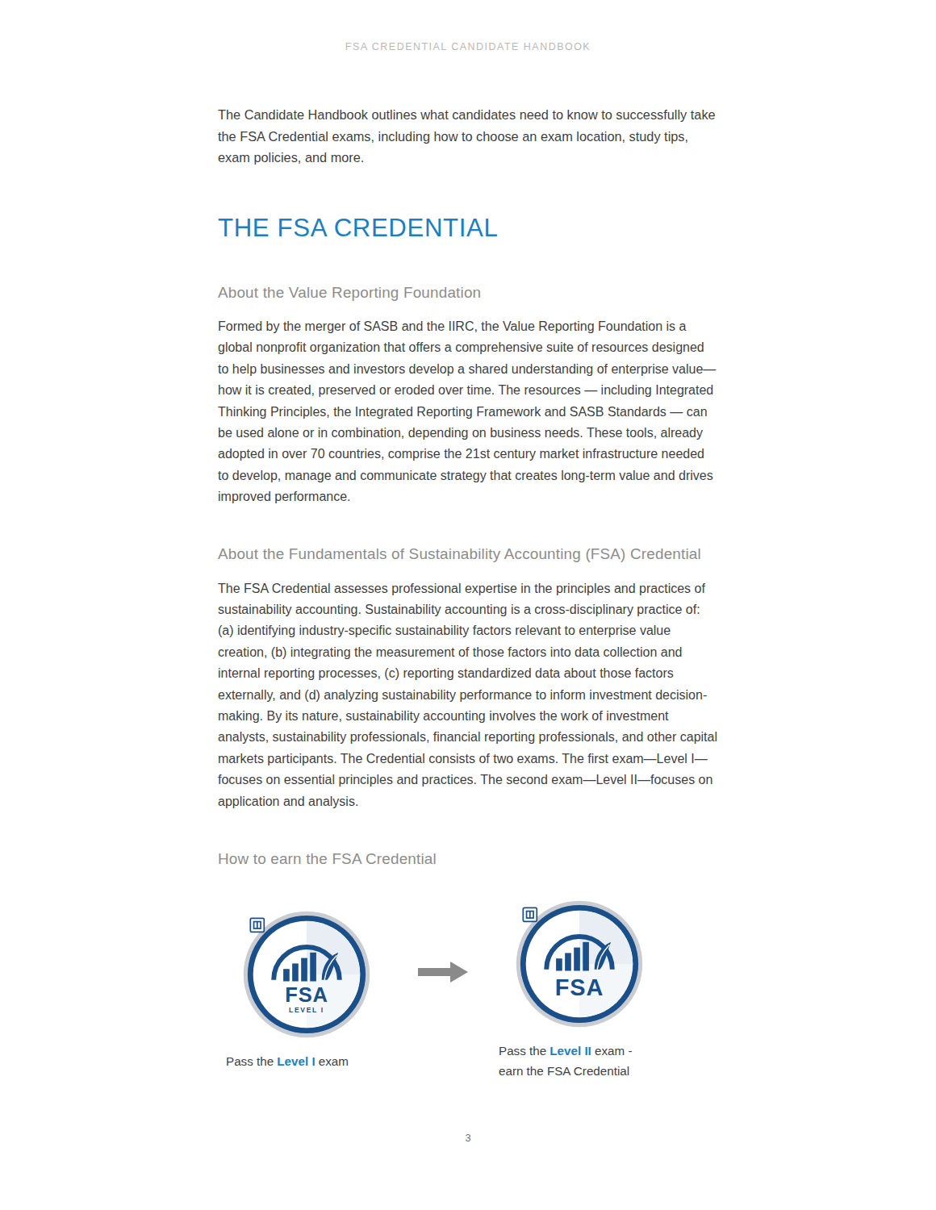FSA Credential Candidate Handbook
The Candidate Handbook outlines what candidates need to know to successfully take the FSA Credential exams, including how to choose an exam location, study tips, exam policies, and more.
THE FSA CREDENTIAL
About the Value Reporting Foundation
Formed by the merger of SASB and the IIRC, the Value Reporting Foundation is a global nonprofit organization that offers a comprehensive suite of resources designed to help businesses and investors develop a shared understanding of enterprise value—how it is created, preserved or eroded over time. The resources — including Integrated Thinking Principles, the Integrated Reporting Framework and SASB Standards — can be used alone or in combination, depending on business needs. These tools, already adopted in over 70 countries, comprise the 21st century market infrastructure needed to develop, manage and communicate strategy that creates long-term value and drives improved performance.
About the Fundamentals of Sustainability Accounting (FSA) Credential
The FSA Credential assesses professional expertise in the principles and practices of sustainability accounting. Sustainability accounting is a cross-disciplinary practice of: (a) identifying industry-specific sustainability factors relevant to enterprise value creation, (b) integrating the measurement of those factors into data collection and internal reporting processes, (c) reporting standardized data about those factors externally, and (d) analyzing sustainability performance to inform investment decision-making. By its nature, sustainability accounting involves the work of investment analysts, sustainability professionals, financial reporting professionals, and other capital markets participants. The Credential consists of two exams. The first exam—Level I—focuses on essential principles and practices. The second exam—Level II—focuses on application and analysis.
How to earn the FSA Credential
FSA LEVEL I
Pass the Level I exam
FSA
Pass the Level II exam - earn the FSA Credential
3